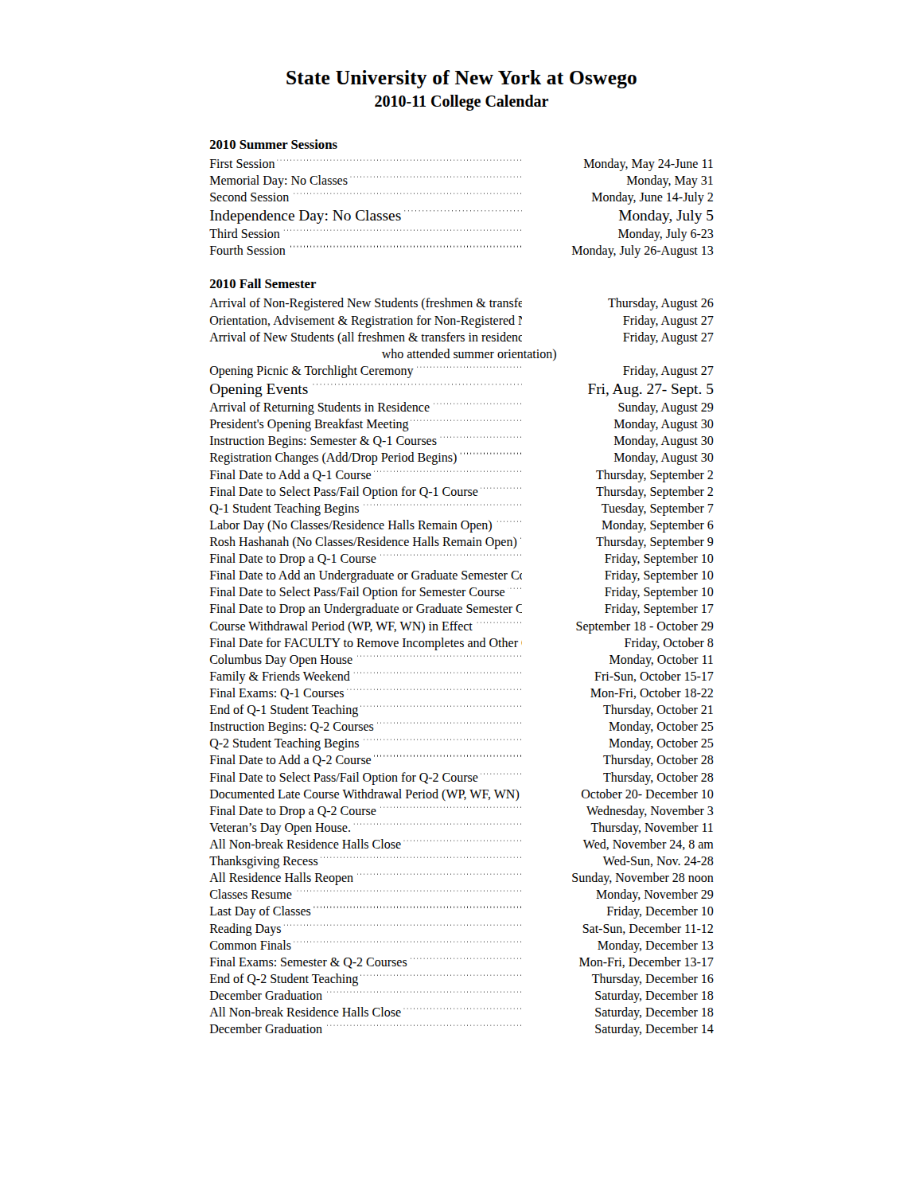State University of New York at Oswego
2010-11 College Calendar
2010 Summer Sessions
| First Session | Monday, May 24-June 11 |
| Memorial Day: No Classes | Monday, May 31 |
| Second Session | Monday, June 14-July 2 |
| Independence Day: No Classes | Monday, July 5 |
| Third Session | Monday, July 6-23 |
| Fourth Session | Monday, July 26-August 13 |
2010 Fall Semester
| Arrival of Non-Registered New Students (freshmen & transfers in residence) | Thursday, August 26 |
| Orientation, Advisement & Registration for Non-Registered New Students | Friday, August 27 |
| Arrival of New Students (all freshmen & transfers in residence | Friday, August 27 |
| who attended summer orientation) |
| Opening Picnic & Torchlight Ceremony | Friday, August 27 |
| Opening Events | Fri, Aug. 27- Sept. 5 |
| Arrival of Returning Students in Residence | Sunday, August 29 |
| President's Opening Breakfast Meeting | Monday, August 30 |
| Instruction Begins: Semester & Q-1 Courses | Monday, August 30 |
| Registration Changes (Add/Drop Period Begins) | Monday, August 30 |
| Final Date to Add a Q-1 Course | Thursday, September 2 |
| Final Date to Select Pass/Fail Option for Q-1 Course | Thursday, September 2 |
| Q-1 Student Teaching Begins | Tuesday, September 7 |
| Labor Day (No Classes/Residence Halls Remain Open) | Monday, September 6 |
| Rosh Hashanah (No Classes/Residence Halls Remain Open) | Thursday, September 9 |
| Final Date to Drop a Q-1 Course | Friday, September 10 |
| Final Date to Add an Undergraduate or Graduate Semester Course | Friday, September 10 |
| Final Date to Select Pass/Fail Option for Semester Course | Friday, September 10 |
| Final Date to Drop an Undergraduate or Graduate Semester Course | Friday, September 17 |
| Course Withdrawal Period (WP, WF, WN) in Effect | September 18 - October 29 |
| Final Date for FACULTY to Remove Incompletes and Other Grade Changes | Friday, October 8 |
| Columbus Day Open House | Monday, October 11 |
| Family & Friends Weekend | Fri-Sun, October 15-17 |
| Final Exams: Q-1 Courses | Mon-Fri, October 18-22 |
| End of Q-1 Student Teaching | Thursday, October 21 |
| Instruction Begins: Q-2 Courses | Monday, October 25 |
| Q-2 Student Teaching Begins | Monday, October 25 |
| Final Date to Add a Q-2 Course | Thursday, October 28 |
| Final Date to Select Pass/Fail Option for Q-2 Course | Thursday, October 28 |
| Documented Late Course Withdrawal Period (WP, WF, WN) in Effect | October 20- December 10 |
| Final Date to Drop a Q-2 Course | Wednesday, November 3 |
| Veteran’s Day Open House. | Thursday, November 11 |
| All Non-break Residence Halls Close | Wed, November 24, 8 am |
| Thanksgiving Recess | Wed-Sun, Nov. 24-28 |
| All Residence Halls Reopen | Sunday, November 28 noon |
| Classes Resume | Monday, November 29 |
| Last Day of Classes | Friday, December 10 |
| Reading Days | Sat-Sun, December 11-12 |
| Common Finals | Monday, December 13 |
| Final Exams: Semester & Q-2 Courses | Mon-Fri, December 13-17 |
| End of Q-2 Student Teaching | Thursday, December 16 |
| December Graduation | Saturday, December 18 |
| All Non-break Residence Halls Close | Saturday, December 18 |
| December Graduation | Saturday, December 14 |